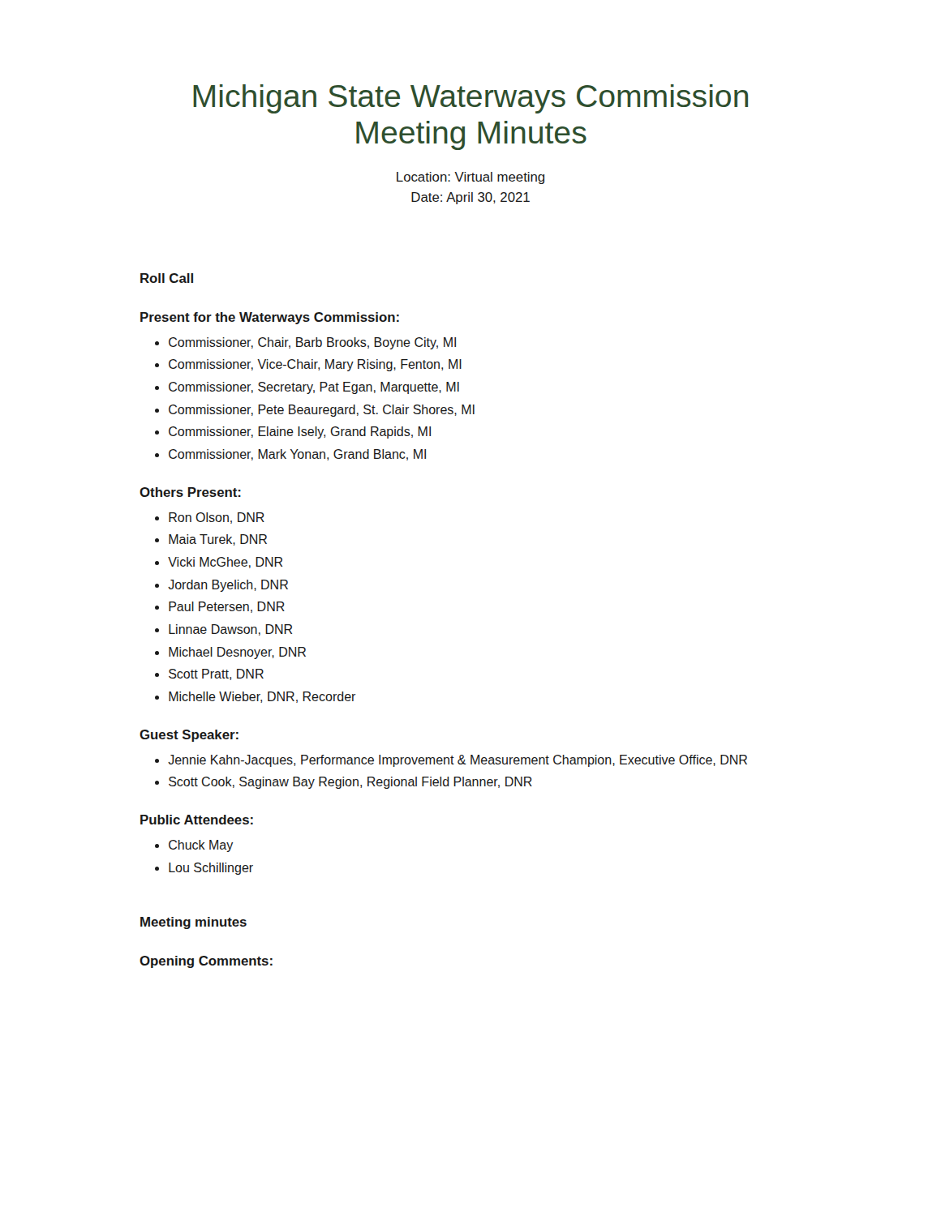Michigan State Waterways Commission Meeting Minutes
Location: Virtual meeting
Date: April 30, 2021
Roll Call
Present for the Waterways Commission:
Commissioner, Chair, Barb Brooks, Boyne City, MI
Commissioner, Vice-Chair, Mary Rising, Fenton, MI
Commissioner, Secretary, Pat Egan, Marquette, MI
Commissioner, Pete Beauregard, St. Clair Shores, MI
Commissioner, Elaine Isely, Grand Rapids, MI
Commissioner, Mark Yonan, Grand Blanc, MI
Others Present:
Ron Olson, DNR
Maia Turek, DNR
Vicki McGhee, DNR
Jordan Byelich, DNR
Paul Petersen, DNR
Linnae Dawson, DNR
Michael Desnoyer, DNR
Scott Pratt, DNR
Michelle Wieber, DNR, Recorder
Guest Speaker:
Jennie Kahn-Jacques, Performance Improvement & Measurement Champion, Executive Office, DNR
Scott Cook, Saginaw Bay Region, Regional Field Planner, DNR
Public Attendees:
Chuck May
Lou Schillinger
Meeting minutes
Opening Comments: